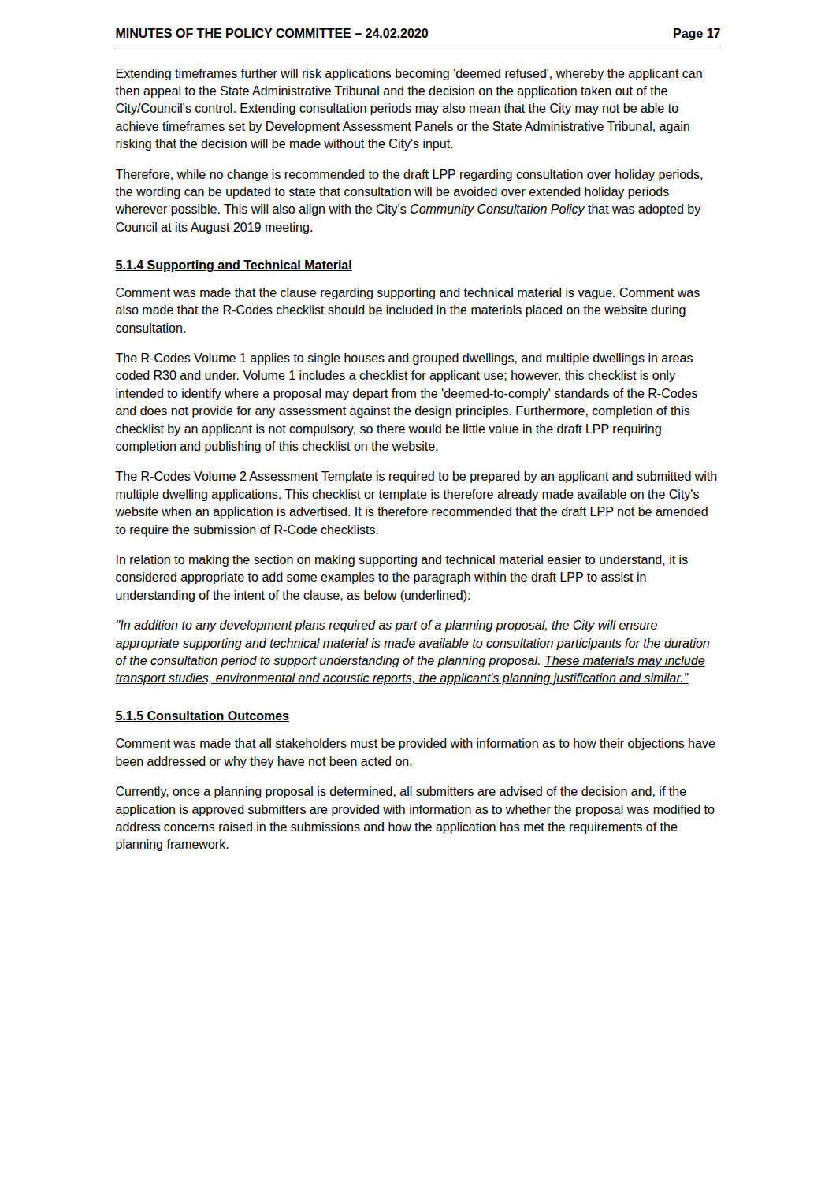Minutes of the Policy Committee – 24.02.2020 Page 17
Extending timeframes further will risk applications becoming 'deemed refused', whereby the applicant can then appeal to the State Administrative Tribunal and the decision on the application taken out of the City/Council's control. Extending consultation periods may also mean that the City may not be able to achieve timeframes set by Development Assessment Panels or the State Administrative Tribunal, again risking that the decision will be made without the City's input.
Therefore, while no change is recommended to the draft LPP regarding consultation over holiday periods, the wording can be updated to state that consultation will be avoided over extended holiday periods wherever possible. This will also align with the City's Community Consultation Policy that was adopted by Council at its August 2019 meeting.
5.1.4 Supporting and Technical Material
Comment was made that the clause regarding supporting and technical material is vague. Comment was also made that the R-Codes checklist should be included in the materials placed on the website during consultation.
The R-Codes Volume 1 applies to single houses and grouped dwellings, and multiple dwellings in areas coded R30 and under. Volume 1 includes a checklist for applicant use; however, this checklist is only intended to identify where a proposal may depart from the 'deemed-to-comply' standards of the R-Codes and does not provide for any assessment against the design principles. Furthermore, completion of this checklist by an applicant is not compulsory, so there would be little value in the draft LPP requiring completion and publishing of this checklist on the website.
The R-Codes Volume 2 Assessment Template is required to be prepared by an applicant and submitted with multiple dwelling applications. This checklist or template is therefore already made available on the City's website when an application is advertised. It is therefore recommended that the draft LPP not be amended to require the submission of R-Code checklists.
In relation to making the section on making supporting and technical material easier to understand, it is considered appropriate to add some examples to the paragraph within the draft LPP to assist in understanding of the intent of the clause, as below (underlined):
"In addition to any development plans required as part of a planning proposal, the City will ensure appropriate supporting and technical material is made available to consultation participants for the duration of the consultation period to support understanding of the planning proposal. These materials may include transport studies, environmental and acoustic reports, the applicant's planning justification and similar."
5.1.5 Consultation Outcomes
Comment was made that all stakeholders must be provided with information as to how their objections have been addressed or why they have not been acted on.
Currently, once a planning proposal is determined, all submitters are advised of the decision and, if the application is approved submitters are provided with information as to whether the proposal was modified to address concerns raised in the submissions and how the application has met the requirements of the planning framework.